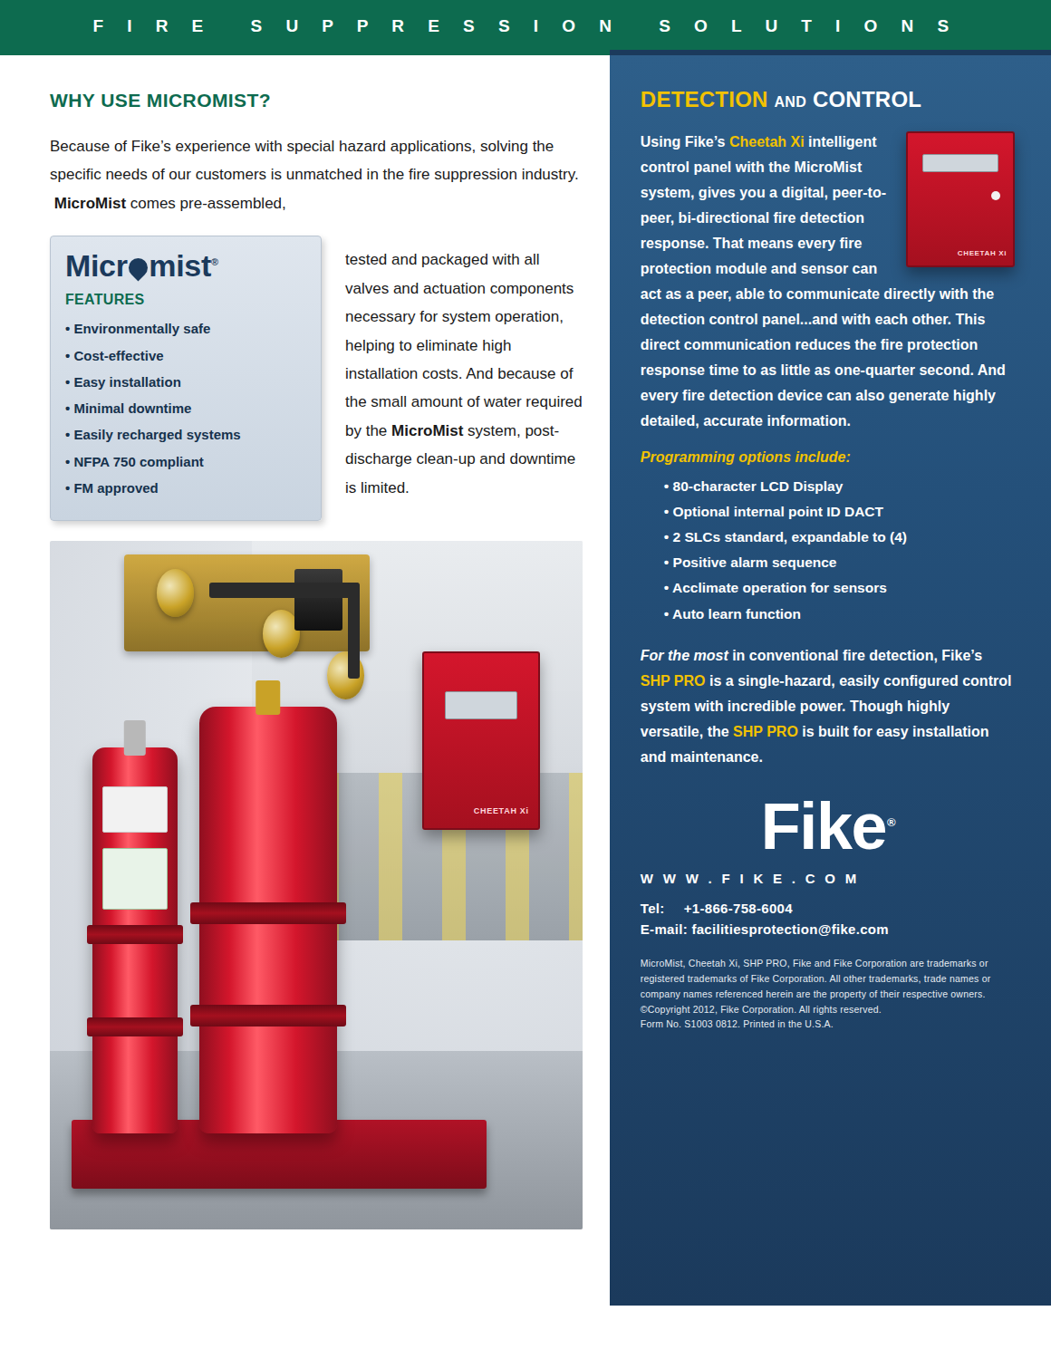F I R E S U P P R E S S I O N S O L U T I O N S
Why use MicroMist?
Because of Fike’s experience with special hazard applications, solving the specific needs of our customers is unmatched in the fire suppression industry. MicroMist comes pre-assembled,
Micr mist®
FEATURES
Environmentally safe
Cost-effective
Easy installation
Minimal downtime
Easily recharged systems
NFPA 750 compliant
FM approved
tested and packaged with all valves and actuation components necessary for system operation, helping to eliminate high installation costs. And because of the small amount of water required by the MicroMist system, post-discharge clean-up and downtime is limited.
CHEETAH Xi
DETECTION AND CONTROL
CHEETAH Xi
Using Fike’s Cheetah Xi intelligent control panel with the MicroMist system, gives you a digital, peer-to-peer, bi-directional fire detection response. That means every fire protection module and sensor can act as a peer, able to communicate directly with the detection control panel...and with each other. This direct communication reduces the fire protection response time to as little as one-quarter second. And every fire detection device can also generate highly detailed, accurate information.
Programming options include:
80-character LCD Display
Optional internal point ID DACT
2 SLCs standard, expandable to (4)
Positive alarm sequence
Acclimate operation for sensors
Auto learn function
For the most in conventional fire detection, Fike’s SHP PRO is a single-hazard, easily configured control system with incredible power. Though highly versatile, the SHP PRO is built for easy installation and maintenance.
Fike®
W W W . F I K E . C O M
Tel:+1-866-758-6004
E-mail: facilitiesprotection@fike.com
MicroMist, Cheetah Xi, SHP PRO, Fike and Fike Corporation are trademarks or registered trademarks of Fike Corporation. All other trademarks, trade names or company names referenced herein are the property of their respective owners.
©Copyright 2012, Fike Corporation. All rights reserved.
Form No. S1003 0812. Printed in the U.S.A.